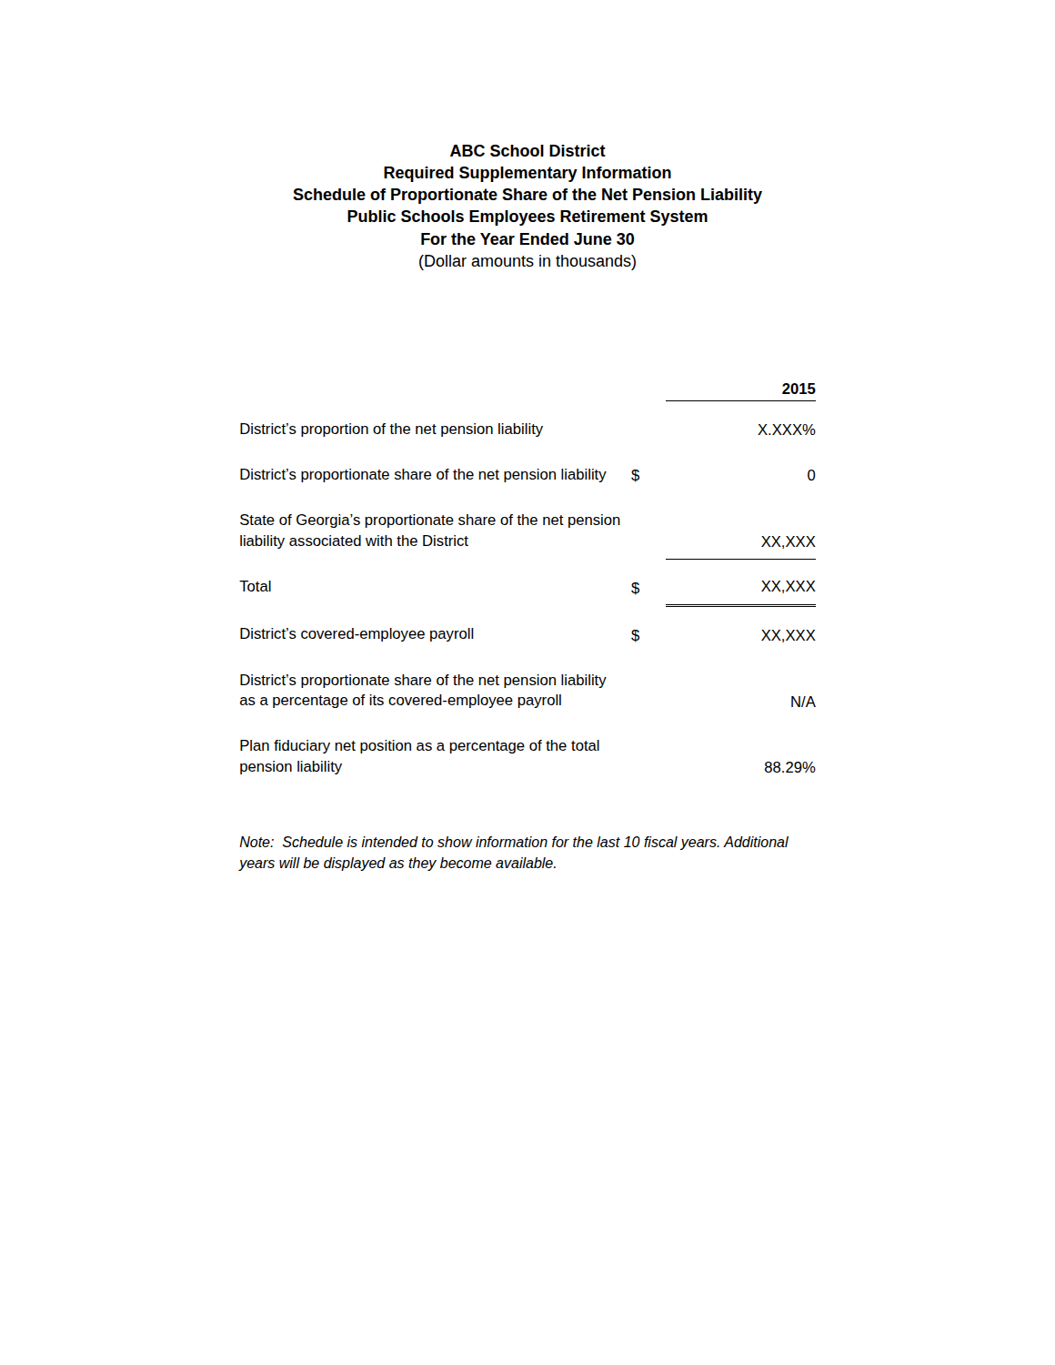ABC School District
Required Supplementary Information
Schedule of Proportionate Share of the Net Pension Liability
Public Schools Employees Retirement System
For the Year Ended June 30
(Dollar amounts in thousands)
| | | 2015 |
| District’s proportion of the net pension liability | | X.XXX% |
| District’s proportionate share of the net pension liability | $ | 0 |
| State of Georgia’s proportionate share of the net pension liability associated with the District | | XX,XXX |
| Total | $ | XX,XXX |
| District’s covered-employee payroll | $ | XX,XXX |
| District’s proportionate share of the net pension liability as a percentage of its covered-employee payroll | | N/A |
| Plan fiduciary net position as a percentage of the total pension liability | | 88.29% |
Note: Schedule is intended to show information for the last 10 fiscal years. Additional years will be displayed as they become available.